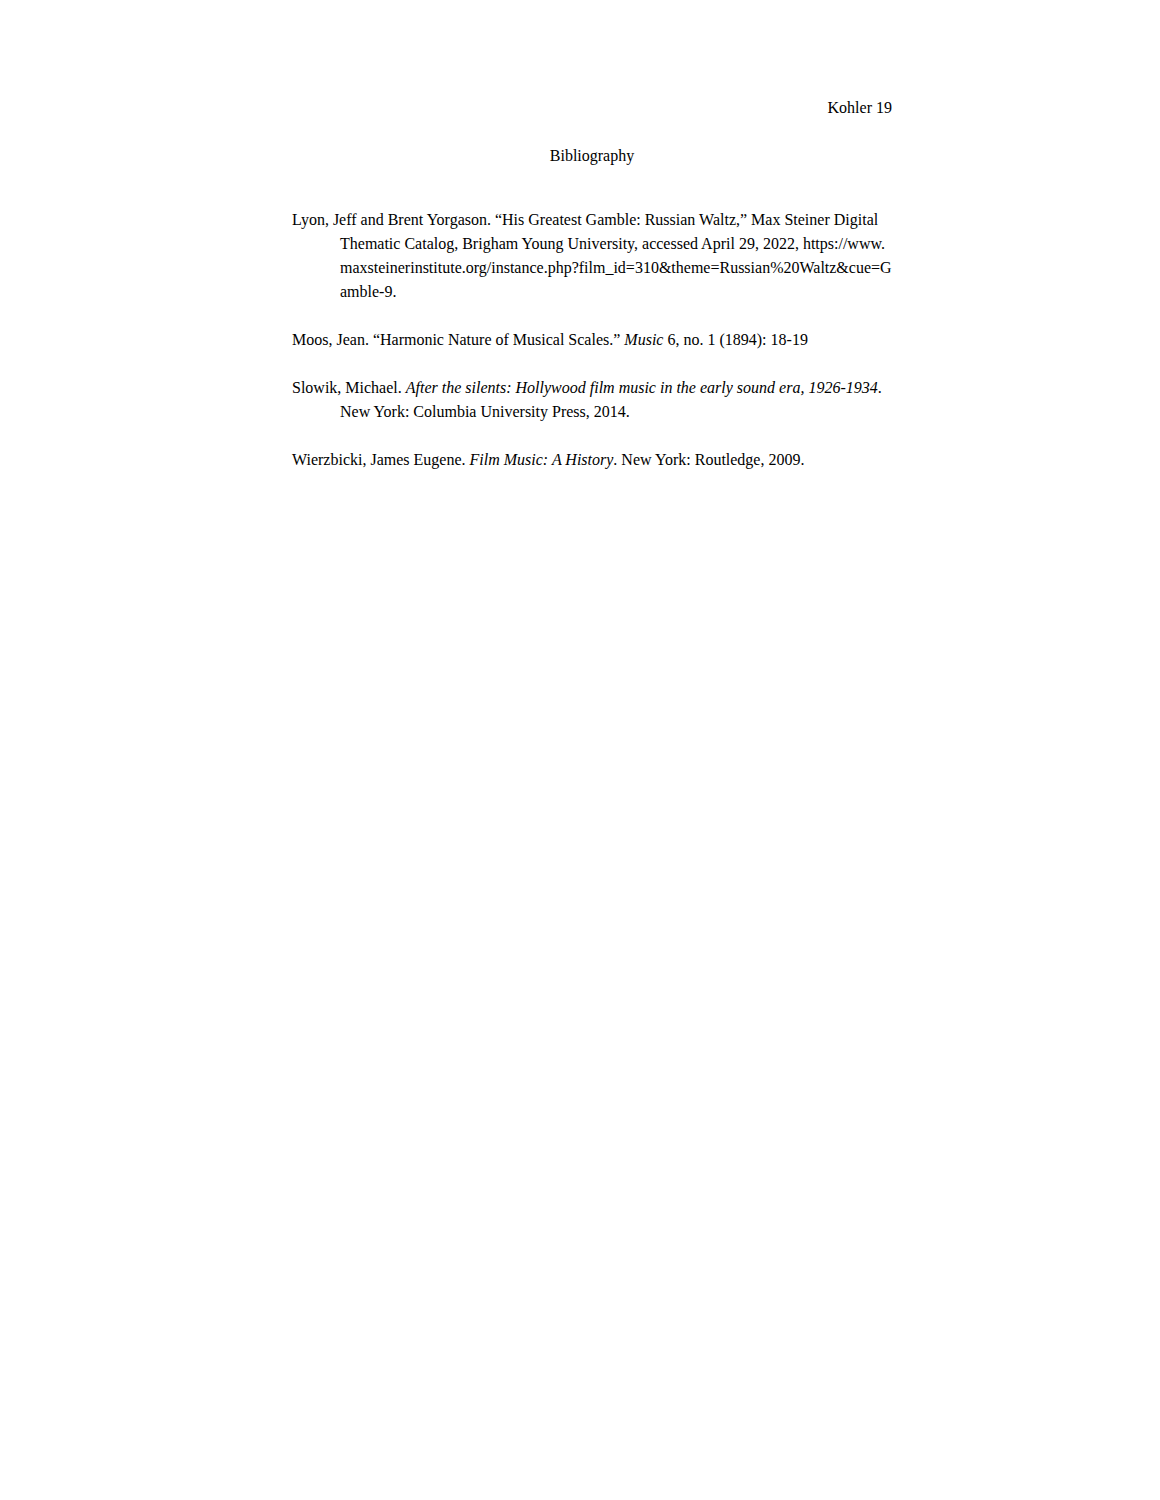Kohler 19
Bibliography
Lyon, Jeff and Brent Yorgason. “His Greatest Gamble: Russian Waltz,” Max Steiner Digital Thematic Catalog, Brigham Young University, accessed April 29, 2022, https://www.maxsteinerinstitute.org/instance.php?film_id=310&theme=Russian%20Waltz&cue=Gamble-9.
Moos, Jean. “Harmonic Nature of Musical Scales.” Music 6, no. 1 (1894): 18-19
Slowik, Michael. After the silents: Hollywood film music in the early sound era, 1926-1934. New York: Columbia University Press, 2014.
Wierzbicki, James Eugene. Film Music: A History. New York: Routledge, 2009.